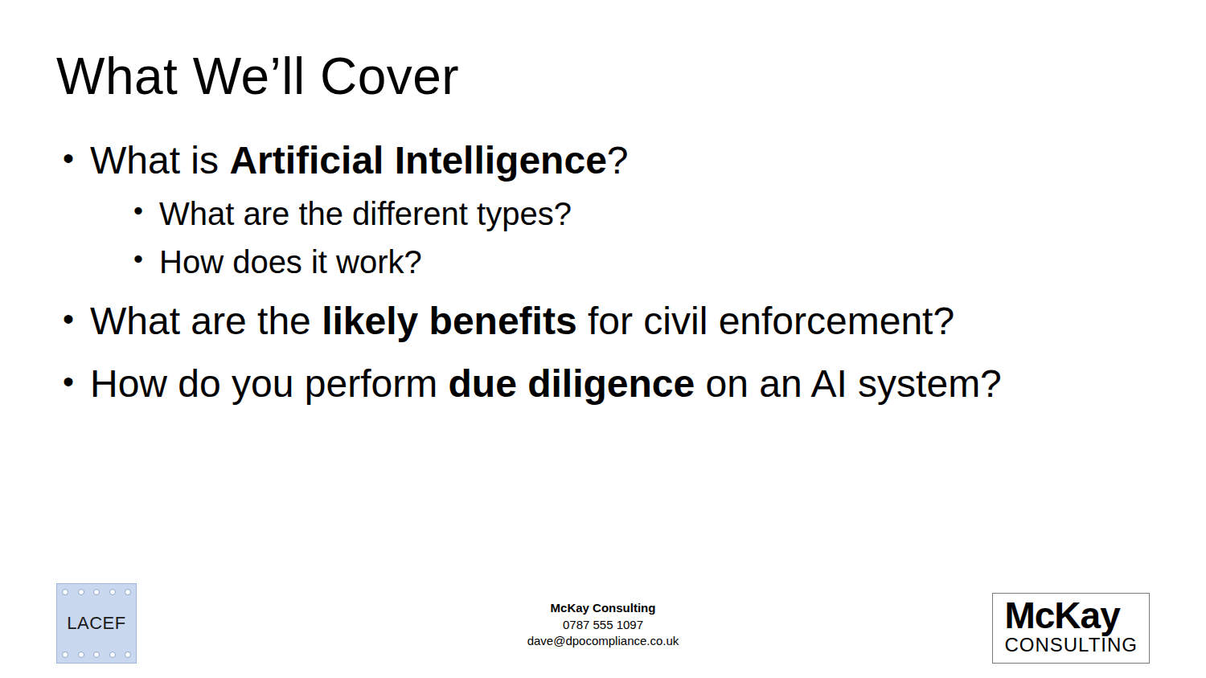What We’ll Cover
What is Artificial Intelligence?
What are the different types?
How does it work?
What are the likely benefits for civil enforcement?
How do you perform due diligence on an AI system?
LACEF
McKay Consulting
0787 555 1097
dave@dpocompliance.co.uk
McKay
CONSULTING